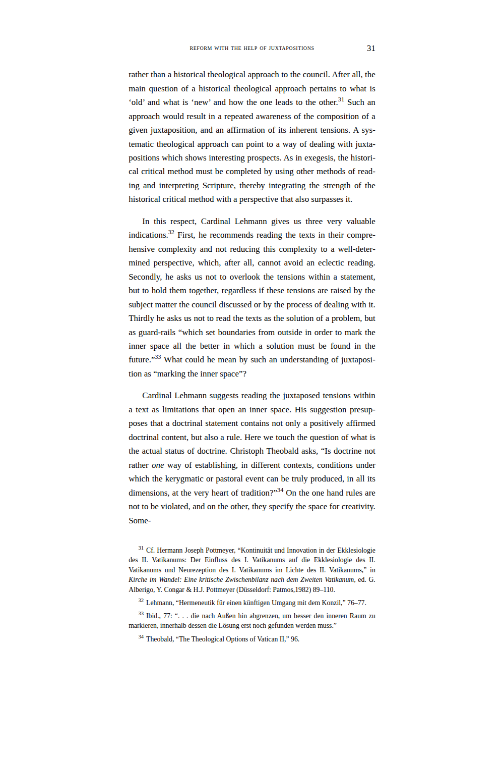reform with the help of juxtapositions 31
rather than a historical theological approach to the council. After all, the main question of a historical theological approach pertains to what is ‘old’ and what is ‘new’ and how the one leads to the other.31 Such an approach would result in a repeated awareness of the composition of a given juxtaposition, and an affirmation of its inherent tensions. A systematic theological approach can point to a way of dealing with juxtapositions which shows interesting prospects. As in exegesis, the historical critical method must be completed by using other methods of reading and interpreting Scripture, thereby integrating the strength of the historical critical method with a perspective that also surpasses it.
In this respect, Cardinal Lehmann gives us three very valuable indications.32 First, he recommends reading the texts in their comprehensive complexity and not reducing this complexity to a well-determined perspective, which, after all, cannot avoid an eclectic reading. Secondly, he asks us not to overlook the tensions within a statement, but to hold them together, regardless if these tensions are raised by the subject matter the council discussed or by the process of dealing with it. Thirdly he asks us not to read the texts as the solution of a problem, but as guard-rails “which set boundaries from outside in order to mark the inner space all the better in which a solution must be found in the future.”33 What could he mean by such an understanding of juxtaposition as “marking the inner space”?
Cardinal Lehmann suggests reading the juxtaposed tensions within a text as limitations that open an inner space. His suggestion presupposes that a doctrinal statement contains not only a positively affirmed doctrinal content, but also a rule. Here we touch the question of what is the actual status of doctrine. Christoph Theobald asks, “Is doctrine not rather one way of establishing, in different contexts, conditions under which the kerygmatic or pastoral event can be truly produced, in all its dimensions, at the very heart of tradition?”34 On the one hand rules are not to be violated, and on the other, they specify the space for creativity. Some-
31 Cf. Hermann Joseph Pottmeyer, “Kontinuität und Innovation in der Ekklesiologie des II. Vatikanums: Der Einfluss des I. Vatikanums auf die Ekklesiologie des II. Vatikanums und Neurezeption des I. Vatikanums im Lichte des II. Vatikanums,” in Kirche im Wandel: Eine kritische Zwischenbilanz nach dem Zweiten Vatikanum, ed. G. Alberigo, Y. Congar & H.J. Pottmeyer (Düsseldorf: Patmos,1982) 89–110.
32 Lehmann, “Hermeneutik für einen künftigen Umgang mit dem Konzil,” 76–77.
33 Ibid., 77: “. . . die nach Außen hin abgrenzen, um besser den inneren Raum zu markieren, innerhalb dessen die Lösung erst noch gefunden werden muss.”
34 Theobald, “The Theological Options of Vatican II,” 96.